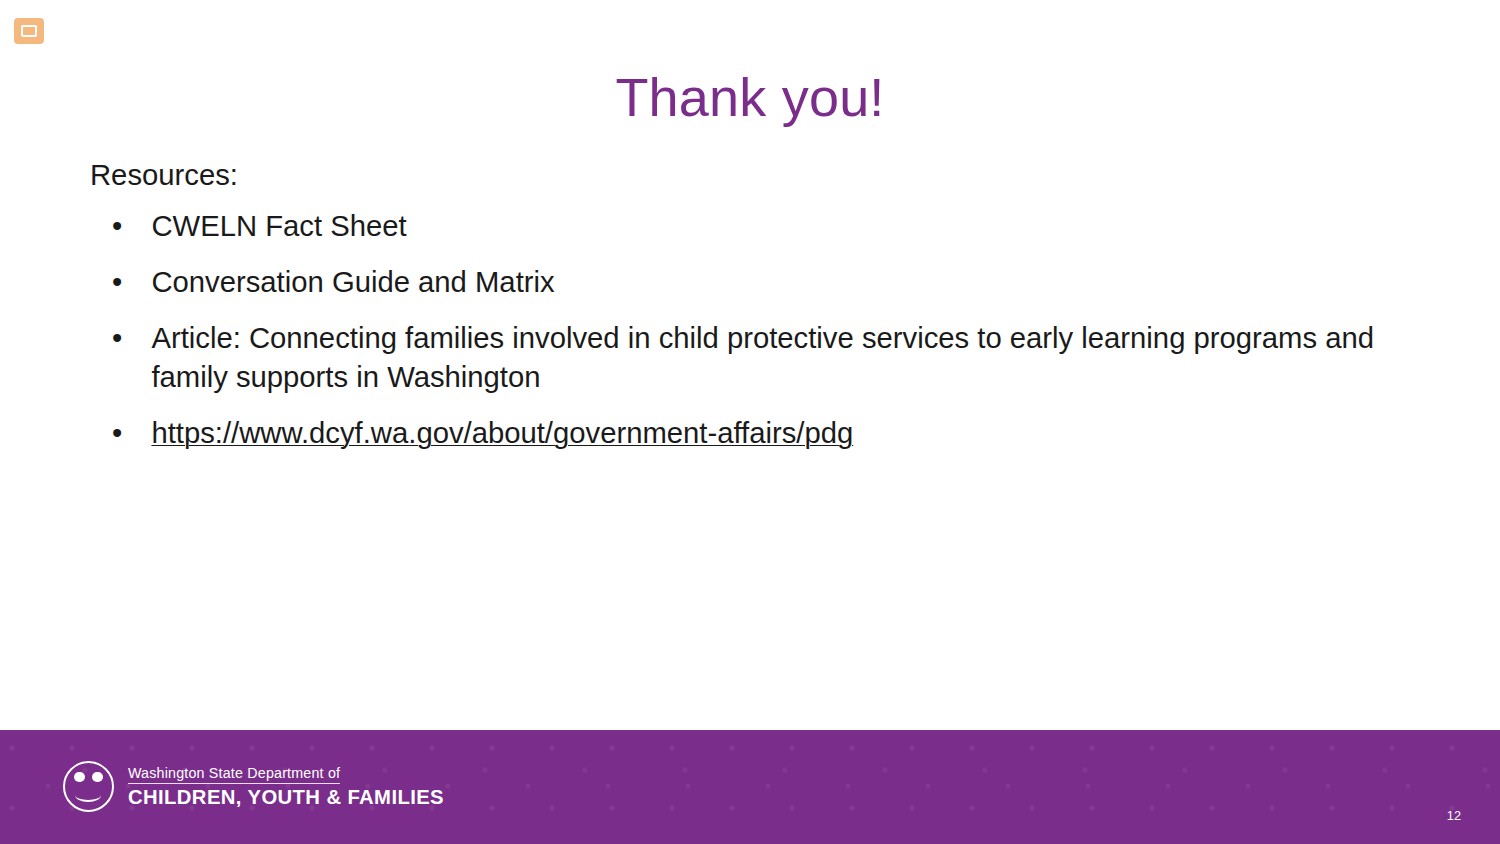Thank you!
Resources:
CWELN Fact Sheet
Conversation Guide and Matrix
Article: Connecting families involved in child protective services to early learning programs and family supports in Washington
https://www.dcyf.wa.gov/about/government-affairs/pdg
Washington State Department of CHILDREN, YOUTH & FAMILIES
12